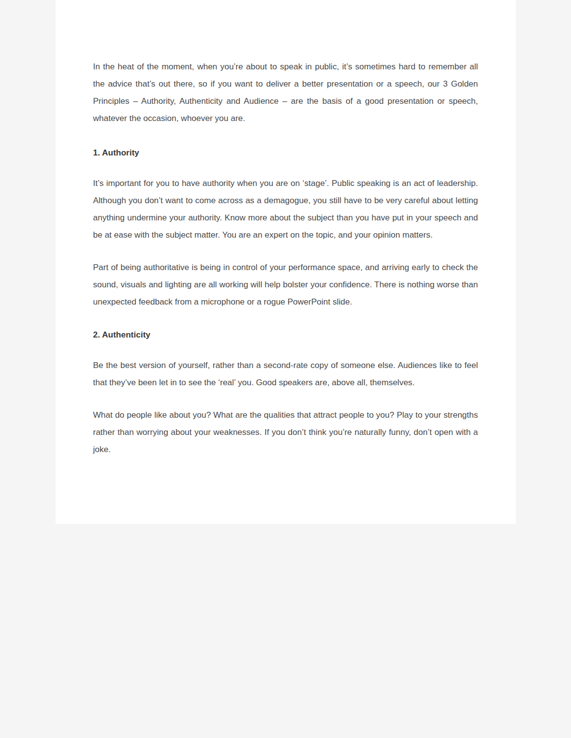In the heat of the moment, when you’re about to speak in public, it’s sometimes hard to remember all the advice that’s out there, so if you want to deliver a better presentation or a speech, our 3 Golden Principles – Authority, Authenticity and Audience – are the basis of a good presentation or speech, whatever the occasion, whoever you are.
1. Authority
It’s important for you to have authority when you are on ‘stage’. Public speaking is an act of leadership. Although you don’t want to come across as a demagogue, you still have to be very careful about letting anything undermine your authority. Know more about the subject than you have put in your speech and be at ease with the subject matter. You are an expert on the topic, and your opinion matters.
Part of being authoritative is being in control of your performance space, and arriving early to check the sound, visuals and lighting are all working will help bolster your confidence. There is nothing worse than unexpected feedback from a microphone or a rogue PowerPoint slide.
2. Authenticity
Be the best version of yourself, rather than a second-rate copy of someone else. Audiences like to feel that they’ve been let in to see the ‘real’ you. Good speakers are, above all, themselves.
What do people like about you? What are the qualities that attract people to you? Play to your strengths rather than worrying about your weaknesses. If you don’t think you’re naturally funny, don’t open with a joke.